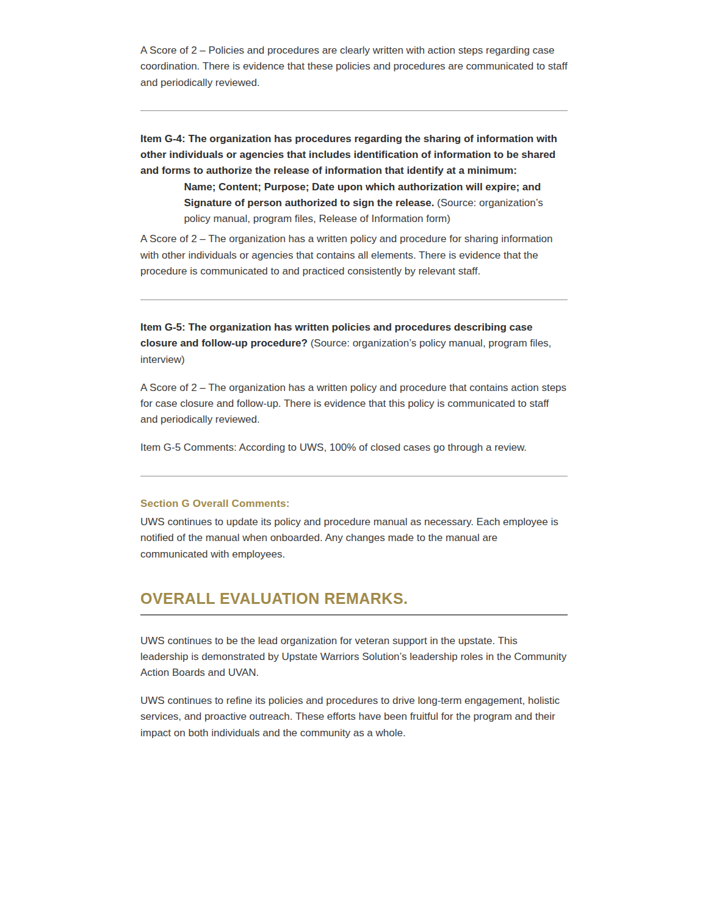A Score of 2 – Policies and procedures are clearly written with action steps regarding case coordination. There is evidence that these policies and procedures are communicated to staff and periodically reviewed.
Item G-4: The organization has procedures regarding the sharing of information with other individuals or agencies that includes identification of information to be shared and forms to authorize the release of information that identify at a minimum: Name; Content; Purpose; Date upon which authorization will expire; and Signature of person authorized to sign the release. (Source: organization’s policy manual, program files, Release of Information form)
A Score of 2 – The organization has a written policy and procedure for sharing information with other individuals or agencies that contains all elements. There is evidence that the procedure is communicated to and practiced consistently by relevant staff.
Item G-5: The organization has written policies and procedures describing case closure and follow-up procedure? (Source: organization’s policy manual, program files, interview)
A Score of 2 – The organization has a written policy and procedure that contains action steps for case closure and follow-up. There is evidence that this policy is communicated to staff and periodically reviewed.
Item G-5 Comments: According to UWS, 100% of closed cases go through a review.
Section G Overall Comments:
UWS continues to update its policy and procedure manual as necessary. Each employee is notified of the manual when onboarded. Any changes made to the manual are communicated with employees.
OVERALL EVALUATION REMARKS.
UWS continues to be the lead organization for veteran support in the upstate. This leadership is demonstrated by Upstate Warriors Solution’s leadership roles in the Community Action Boards and UVAN.
UWS continues to refine its policies and procedures to drive long-term engagement, holistic services, and proactive outreach. These efforts have been fruitful for the program and their impact on both individuals and the community as a whole.